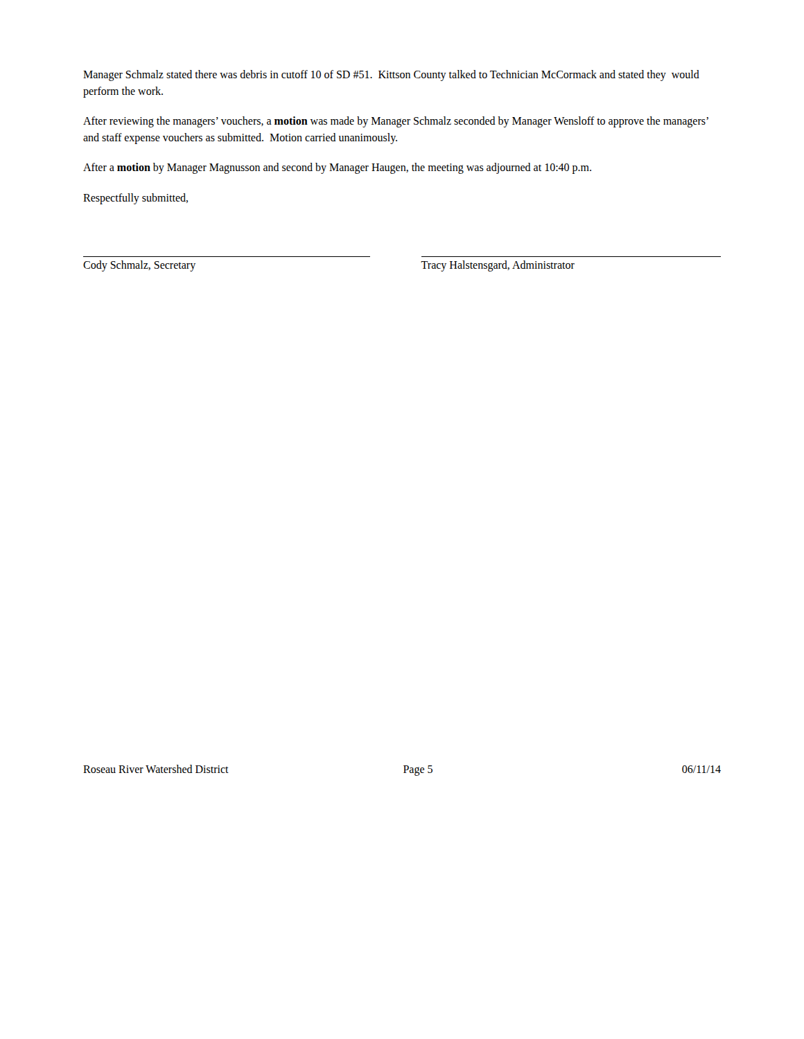Manager Schmalz stated there was debris in cutoff 10 of SD #51. Kittson County talked to Technician McCormack and stated they would perform the work.
After reviewing the managers’ vouchers, a motion was made by Manager Schmalz seconded by Manager Wensloff to approve the managers’ and staff expense vouchers as submitted. Motion carried unanimously.
After a motion by Manager Magnusson and second by Manager Haugen, the meeting was adjourned at 10:40 p.m.
Respectfully submitted,
| Cody Schmalz, Secretary | | Tracy Halstensgard, Administrator |
| Roseau River Watershed District | Page 5 | 06/11/14 |